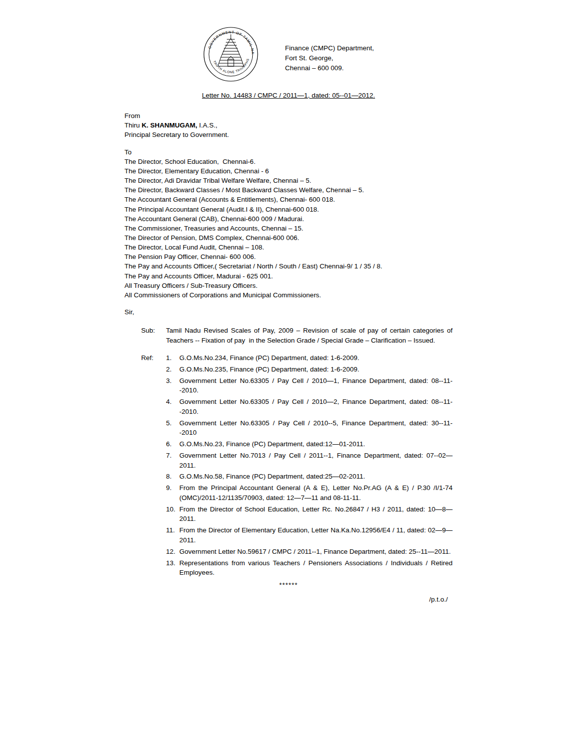GOVERNMENT OF TAMIL NADU TRUTH ALONE TRIUMPHS
Finance (CMPC) Department,
Fort St. George,
Chennai – 600 009.
Letter No. 14483 / CMPC / 2011—1, dated: 05--01—2012.
From
Thiru K. SHANMUGAM, I.A.S.,
Principal Secretary to Government.
To
The Director, School Education, Chennai-6.
The Director, Elementary Education, Chennai - 6
The Director, Adi Dravidar Tribal Welfare Welfare, Chennai – 5.
The Director, Backward Classes / Most Backward Classes Welfare, Chennai – 5.
The Accountant General (Accounts & Entitlements), Chennai- 600 018.
The Principal Accountant General (Audit.I & II), Chennai-600 018.
The Accountant General (CAB), Chennai-600 009 / Madurai.
The Commissioner, Treasuries and Accounts, Chennai – 15.
The Director of Pension, DMS Complex, Chennai-600 006.
The Director, Local Fund Audit, Chennai – 108.
The Pension Pay Officer, Chennai- 600 006.
The Pay and Accounts Officer,( Secretariat / North / South / East) Chennai-9/ 1 / 35 / 8.
The Pay and Accounts Officer, Madurai - 625 001.
All Treasury Officers / Sub-Treasury Officers.
All Commissioners of Corporations and Municipal Commissioners.
Sir,
Sub:
Tamil Nadu Revised Scales of Pay, 2009 – Revision of scale of pay of certain categories of Teachers -- Fixation of pay in the Selection Grade / Special Grade – Clarification – Issued.
Ref:
G.O.Ms.No.234, Finance (PC) Department, dated: 1-6-2009.
G.O.Ms.No.235, Finance (PC) Department, dated: 1-6-2009.
Government Letter No.63305 / Pay Cell / 2010—1, Finance Department, dated: 08--11--2010.
Government Letter No.63305 / Pay Cell / 2010—2, Finance Department, dated: 08--11--2010.
Government Letter No.63305 / Pay Cell / 2010--5, Finance Department, dated: 30--11--2010
G.O.Ms.No.23, Finance (PC) Department, dated:12—01-2011.
Government Letter No.7013 / Pay Cell / 2011--1, Finance Department, dated: 07--02—2011.
G.O.Ms.No.58, Finance (PC) Department, dated:25—02-2011.
From the Principal Accountant General (A & E), Letter No.Pr.AG (A & E) / P.30 /I/1-74 (OMC)/2011-12/1135/70903, dated: 12—7—11 and 08-11-11.
From the Director of School Education, Letter Rc. No.26847 / H3 / 2011, dated: 10—8—2011.
From the Director of Elementary Education, Letter Na.Ka.No.12956/E4 / 11, dated: 02—9—2011.
Government Letter No.59617 / CMPC / 2011--1, Finance Department, dated: 25--11—2011.
Representations from various Teachers / Pensioners Associations / Individuals / Retired Employees.
******
/p.t.o./